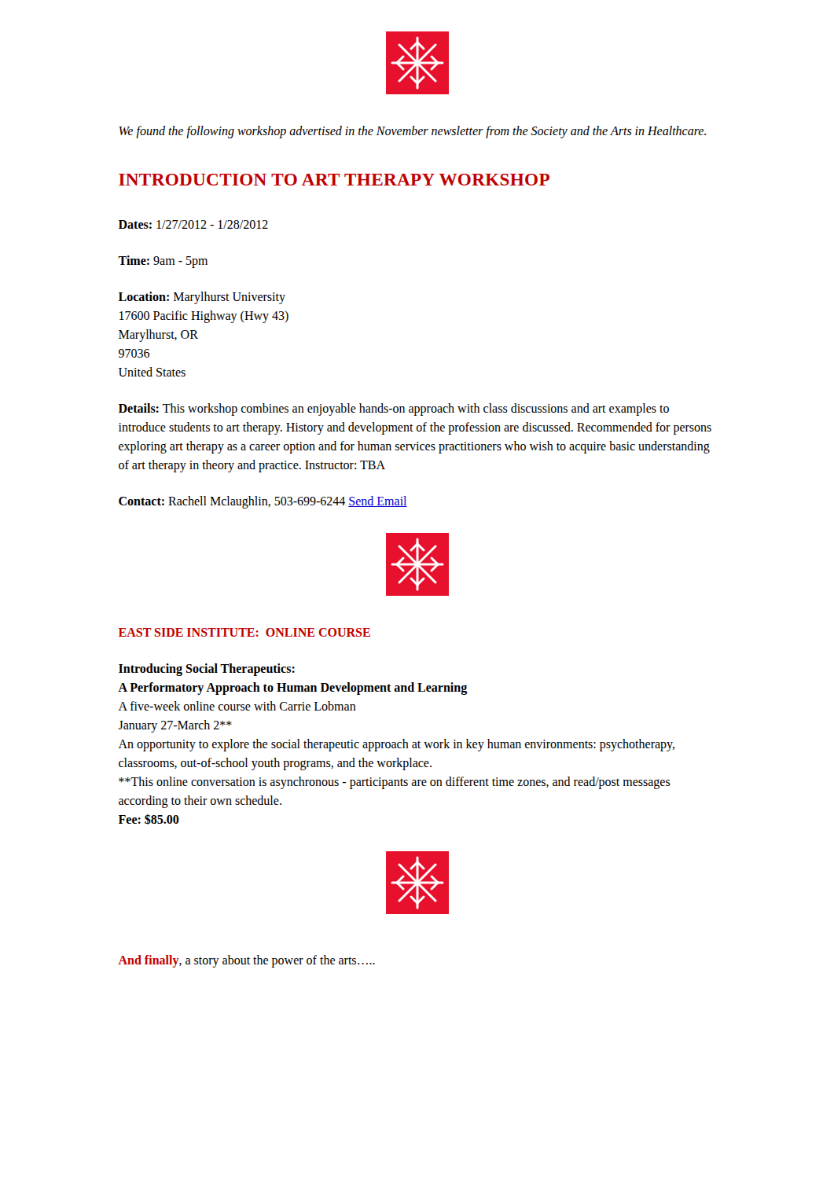We found the following workshop advertised in the November newsletter from the Society and the Arts in Healthcare.
INTRODUCTION TO ART THERAPY WORKSHOP
Dates: 1/27/2012 - 1/28/2012
Time: 9am - 5pm
Location: Marylhurst University
17600 Pacific Highway (Hwy 43)
Marylhurst, OR
97036
United States
Details: This workshop combines an enjoyable hands-on approach with class discussions and art examples to introduce students to art therapy. History and development of the profession are discussed. Recommended for persons exploring art therapy as a career option and for human services practitioners who wish to acquire basic understanding of art therapy in theory and practice. Instructor: TBA
Contact: Rachell Mclaughlin, 503-699-6244 Send Email
EAST SIDE INSTITUTE: ONLINE COURSE
Introducing Social Therapeutics:
A Performatory Approach to Human Development and Learning
A five-week online course with Carrie Lobman
January 27-March 2**
An opportunity to explore the social therapeutic approach at work in key human environments: psychotherapy, classrooms, out-of-school youth programs, and the workplace.
**This online conversation is asynchronous - participants are on different time zones, and read/post messages according to their own schedule.
Fee: $85.00
And finally, a story about the power of the arts…..